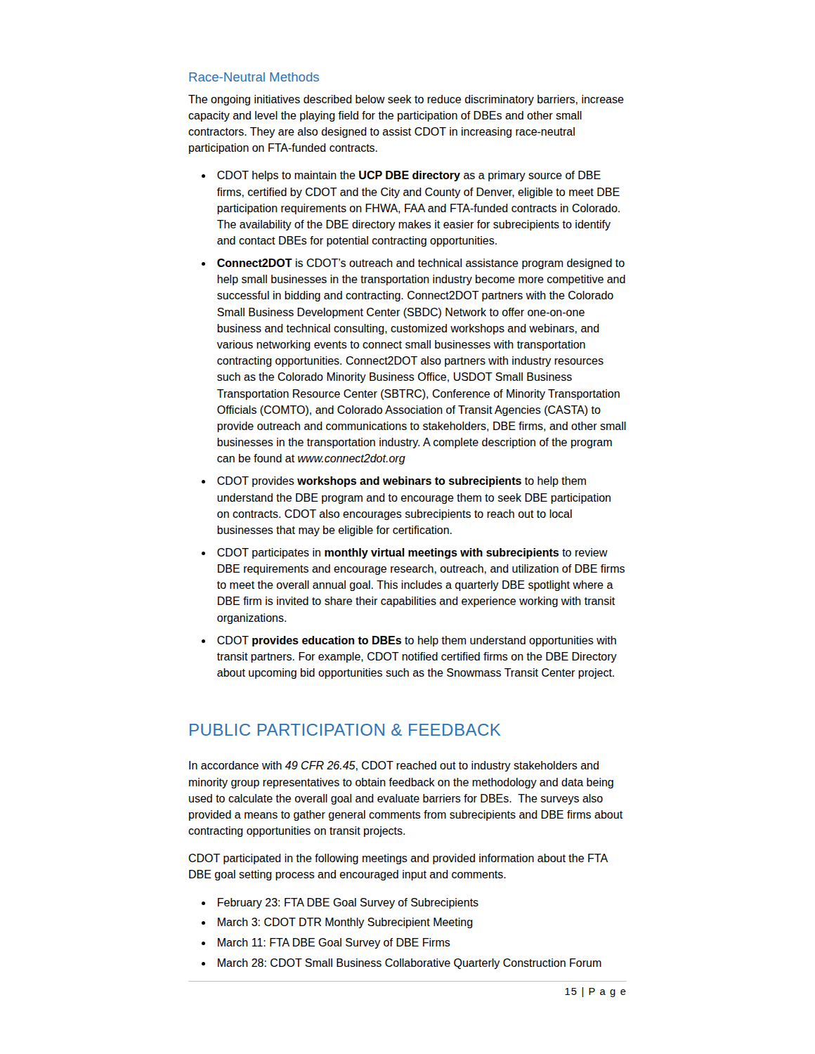Race-Neutral Methods
The ongoing initiatives described below seek to reduce discriminatory barriers, increase capacity and level the playing field for the participation of DBEs and other small contractors. They are also designed to assist CDOT in increasing race-neutral participation on FTA-funded contracts.
CDOT helps to maintain the UCP DBE directory as a primary source of DBE firms, certified by CDOT and the City and County of Denver, eligible to meet DBE participation requirements on FHWA, FAA and FTA-funded contracts in Colorado. The availability of the DBE directory makes it easier for subrecipients to identify and contact DBEs for potential contracting opportunities.
Connect2DOT is CDOT’s outreach and technical assistance program designed to help small businesses in the transportation industry become more competitive and successful in bidding and contracting. Connect2DOT partners with the Colorado Small Business Development Center (SBDC) Network to offer one-on-one business and technical consulting, customized workshops and webinars, and various networking events to connect small businesses with transportation contracting opportunities. Connect2DOT also partners with industry resources such as the Colorado Minority Business Office, USDOT Small Business Transportation Resource Center (SBTRC), Conference of Minority Transportation Officials (COMTO), and Colorado Association of Transit Agencies (CASTA) to provide outreach and communications to stakeholders, DBE firms, and other small businesses in the transportation industry. A complete description of the program can be found at www.connect2dot.org
CDOT provides workshops and webinars to subrecipients to help them understand the DBE program and to encourage them to seek DBE participation on contracts. CDOT also encourages subrecipients to reach out to local businesses that may be eligible for certification.
CDOT participates in monthly virtual meetings with subrecipients to review DBE requirements and encourage research, outreach, and utilization of DBE firms to meet the overall annual goal. This includes a quarterly DBE spotlight where a DBE firm is invited to share their capabilities and experience working with transit organizations.
CDOT provides education to DBEs to help them understand opportunities with transit partners. For example, CDOT notified certified firms on the DBE Directory about upcoming bid opportunities such as the Snowmass Transit Center project.
PUBLIC PARTICIPATION & FEEDBACK
In accordance with 49 CFR 26.45, CDOT reached out to industry stakeholders and minority group representatives to obtain feedback on the methodology and data being used to calculate the overall goal and evaluate barriers for DBEs. The surveys also provided a means to gather general comments from subrecipients and DBE firms about contracting opportunities on transit projects.
CDOT participated in the following meetings and provided information about the FTA DBE goal setting process and encouraged input and comments.
February 23: FTA DBE Goal Survey of Subrecipients
March 3: CDOT DTR Monthly Subrecipient Meeting
March 11: FTA DBE Goal Survey of DBE Firms
March 28: CDOT Small Business Collaborative Quarterly Construction Forum
15 | P a g e